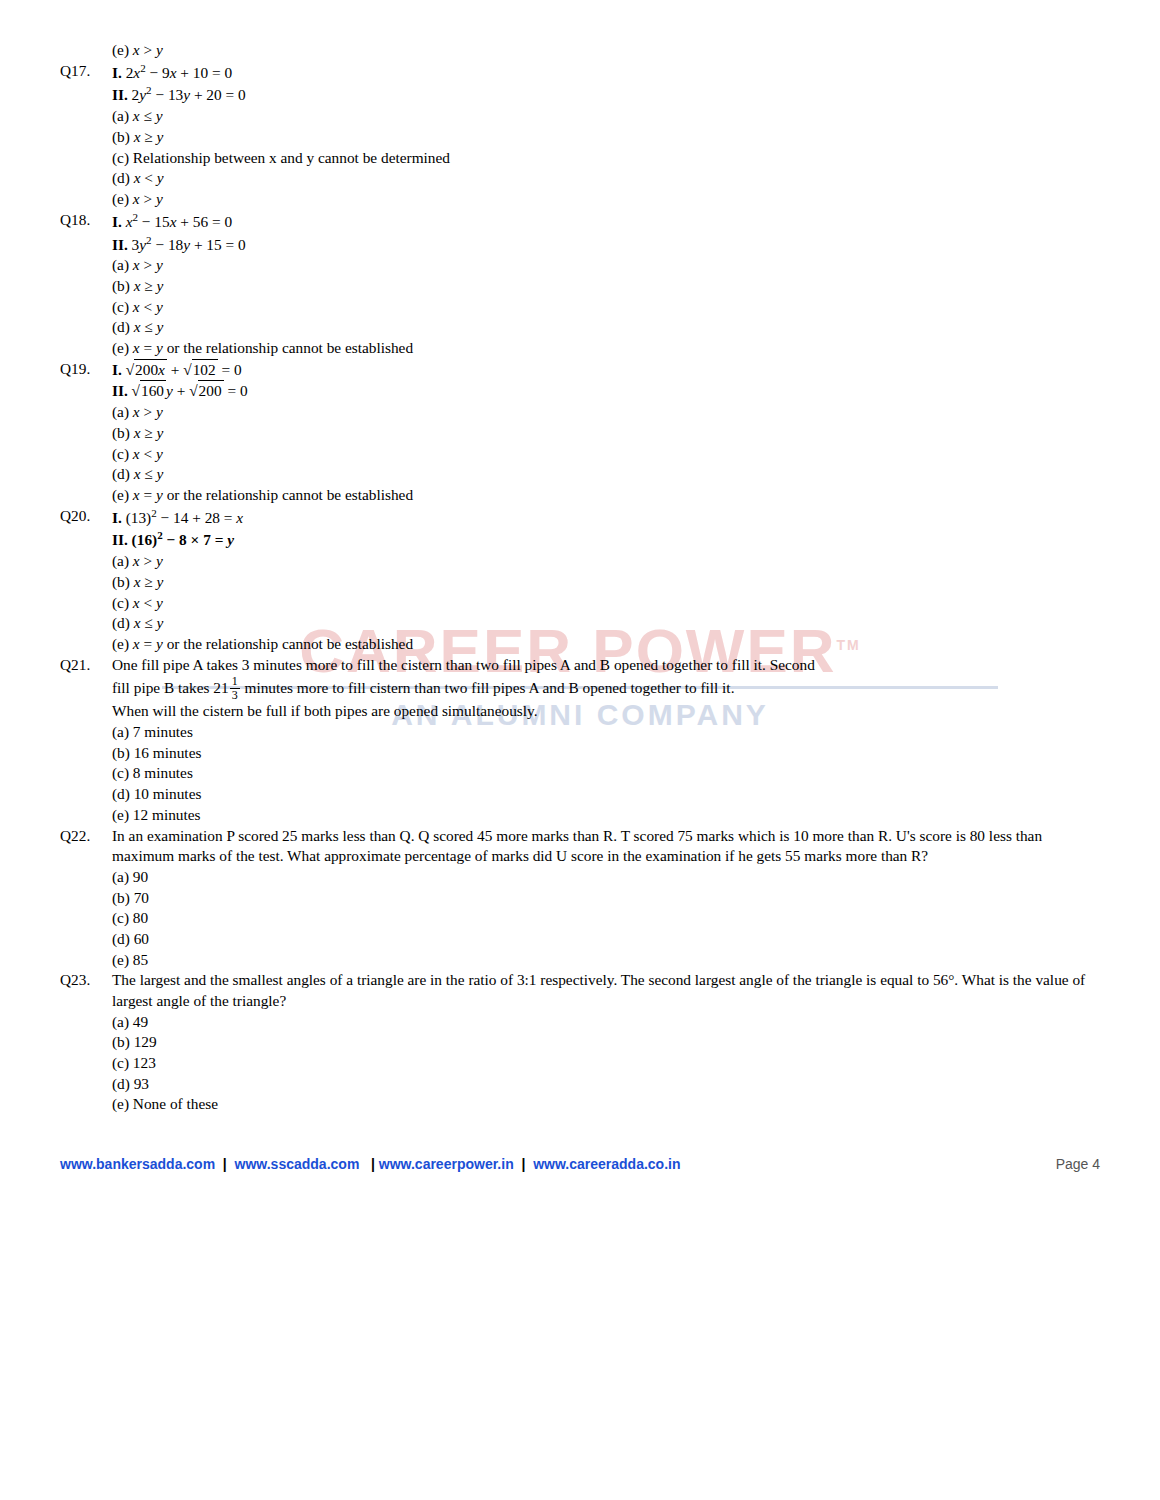CAREER POWERTM
AN ALUMNI COMPANY
(e) x > y
Q17.
I. 2x2 − 9x + 10 = 0
II. 2y2 − 13y + 20 = 0
(a) x ≤ y
(b) x ≥ y
(c) Relationship between x and y cannot be determined
(d) x < y
(e) x > y
Q18.
I. x2 − 15x + 56 = 0
II. 3y2 − 18y + 15 = 0
(a) x > y
(b) x ≥ y
(c) x < y
(d) x ≤ y
(e) x = y or the relationship cannot be established
Q19.
I. √200x + √102 = 0
II. √160 y + √200 = 0
(a) x > y
(b) x ≥ y
(c) x < y
(d) x ≤ y
(e) x = y or the relationship cannot be established
Q20.
I. (13)2 − 14 + 28 = x
II. (16)2 − 8 × 7 = y
(a) x > y
(b) x ≥ y
(c) x < y
(d) x ≤ y
(e) x = y or the relationship cannot be established
Q21.
One fill pipe A takes 3 minutes more to fill the cistern than two fill pipes A and B opened together to fill it. Second
fill pipe B takes 2113 minutes more to fill cistern than two fill pipes A and B opened together to fill it.
When will the cistern be full if both pipes are opened simultaneously.
(a) 7 minutes
(b) 16 minutes
(c) 8 minutes
(d) 10 minutes
(e) 12 minutes
Q22.
In an examination P scored 25 marks less than Q. Q scored 45 more marks than R. T scored 75 marks which is 10 more than R. U's score is 80 less than maximum marks of the test. What approximate percentage of marks did U score in the examination if he gets 55 marks more than R?
(a) 90
(b) 70
(c) 80
(d) 60
(e) 85
Q23.
The largest and the smallest angles of a triangle are in the ratio of 3:1 respectively. The second largest angle of the triangle is equal to 56°. What is the value of largest angle of the triangle?
(a) 49
(b) 129
(c) 123
(d) 93
(e) None of these
www.bankersadda.com | www.sscadda.com | www.careerpower.in | www.careeradda.co.in
Page 4